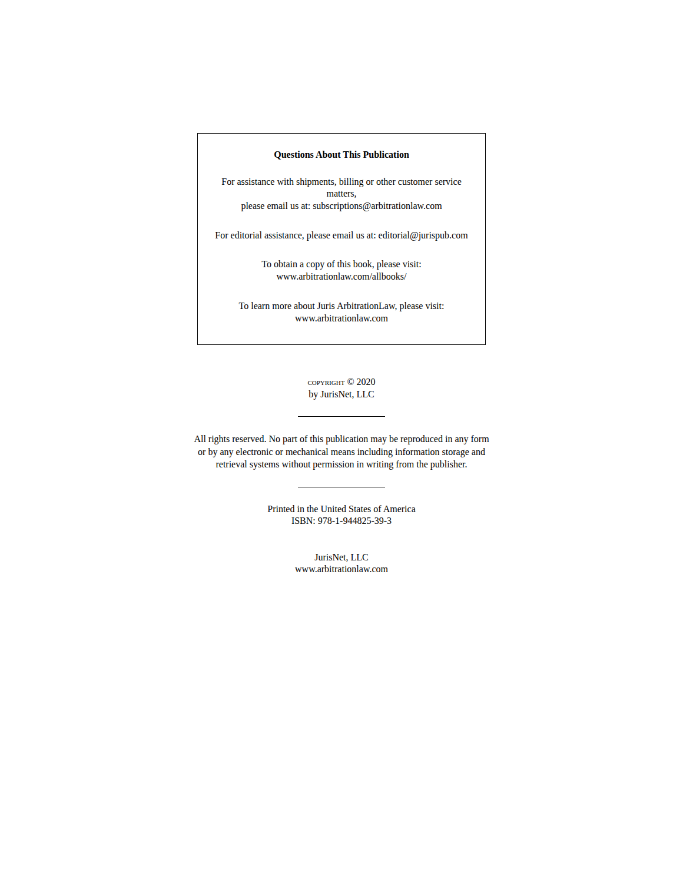Questions About This Publication
For assistance with shipments, billing or other customer service matters,
please email us at: subscriptions@arbitrationlaw.com
For editorial assistance, please email us at: editorial@jurispub.com
To obtain a copy of this book, please visit:
www.arbitrationlaw.com/allbooks/
To learn more about Juris ArbitrationLaw, please visit:
www.arbitrationlaw.com
copyright © 2020
by JurisNet, LLC
All rights reserved. No part of this publication may be reproduced in any form
or by any electronic or mechanical means including information storage and
retrieval systems without permission in writing from the publisher.
Printed in the United States of America
ISBN: 978-1-944825-39-3
JurisNet, LLC
www.arbitrationlaw.com